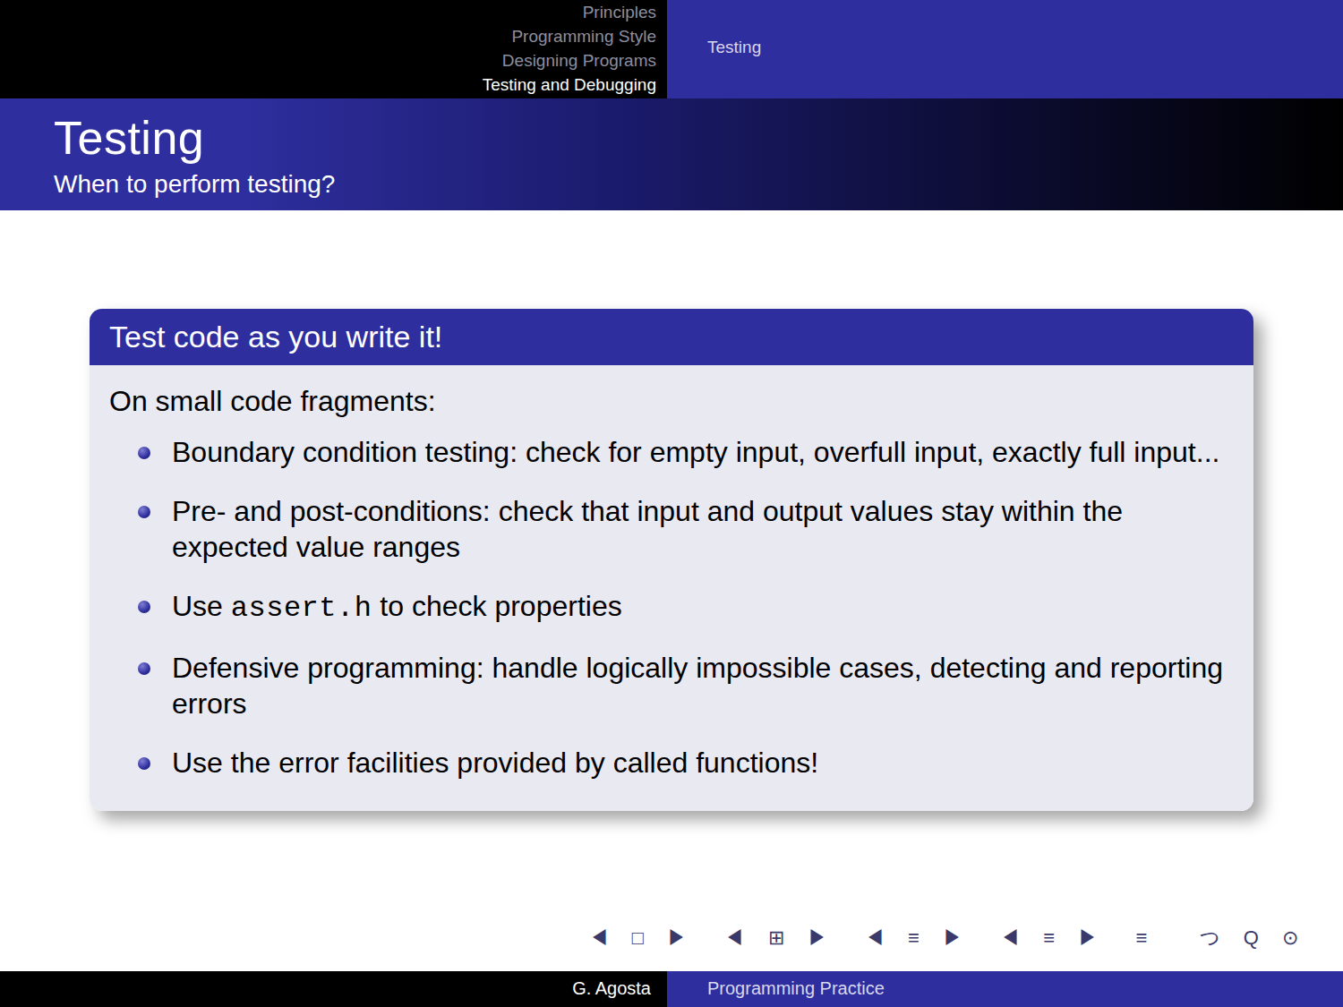Principles
Programming Style
Designing Programs
Testing and Debugging
Testing
Testing
When to perform testing?
Test code as you write it!
On small code fragments:
Boundary condition testing: check for empty input, overfull input, exactly full input...
Pre- and post-conditions: check that input and output values stay within the expected value ranges
Use assert.h to check properties
Defensive programming: handle logically impossible cases, detecting and reporting errors
Use the error facilities provided by called functions!
◀ □ ▶ ◀ ⊞ ▶ ◀ ≡ ▶ ◀ ≡ ▶ ≡ つ Q ⊙
G. Agosta
Programming Practice